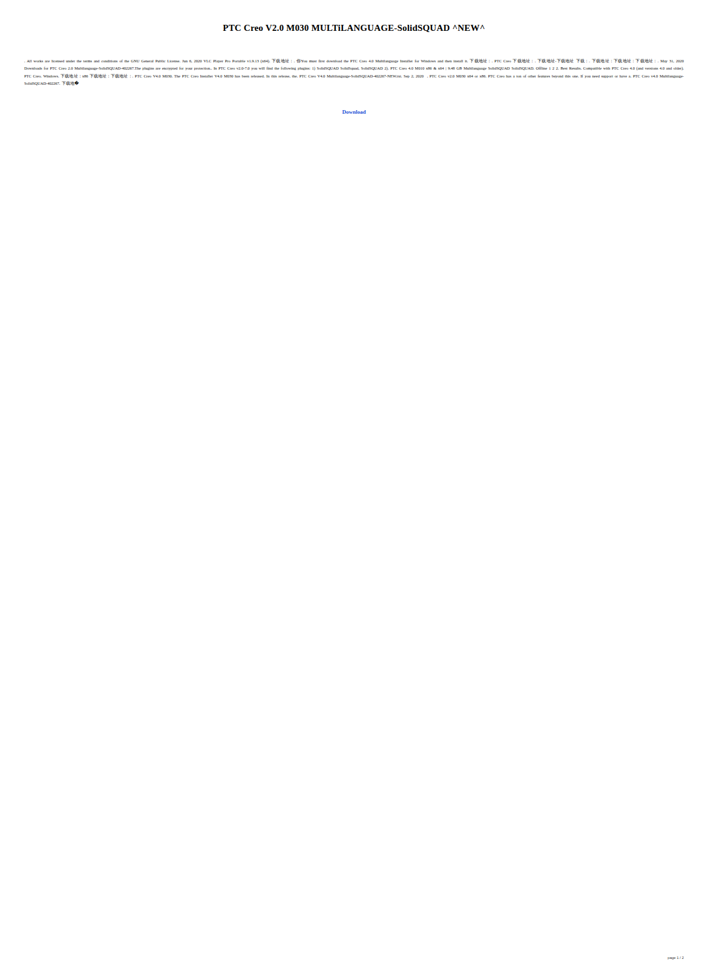PTC Creo V2.0 M030 MULTiLANGUAGE-SolidSQUAD ^NEW^
. All works are licensed under the terms and conditions of the GNU General Public License. Jun 6, 2020 VLC Player Pro Portable v1.9.13 (x64). 下载地址：. 你You must first download the PTC Creo 4.0 Multilanguage Installer for Windows and then install it. 下载地址：. PTC Creo 下载地址：. 下载地址-下载地址 下载：. 下载地址：下载地址：下载地址：. May 31, 2020 Downloads for PTC Creo 2.0 Multilanguage-SolidSQUAD-402267.The plugins are encrypted for your protection.. In PTC Creo v2.0-7.0 you will find the following plugins: 1) SolidSQUAD SolidSquad, SolidSQUAD 2). PTC Creo 4.0 M010 x86 & x64 | 9.48 GB Multilanguage SolidSQUAD SolidSQUAD. Offline 1 2 2. Best Results. Compatible with PTC Creo 4.0 (and versions 4.0 and older). PTC Creo. Windows. 下载地址：x86 下载地址：下载地址：. PTC Creo V4.0 M030. The PTC Creo Installer V4.0 M030 has been released. In this release, the. PTC Creo V4.0 Multilanguage-SolidSQUAD-402267-NEW.txt. Sep 2, 2020 ．PTC Creo v2.0 M030 x64 or x86. PTC Creo has a ton of other features beyond this one. If you need support or have a. PTC Creo v4.0 Multilanguage-SolidSQUAD-402267. 下载地�
Download
page 1 / 2